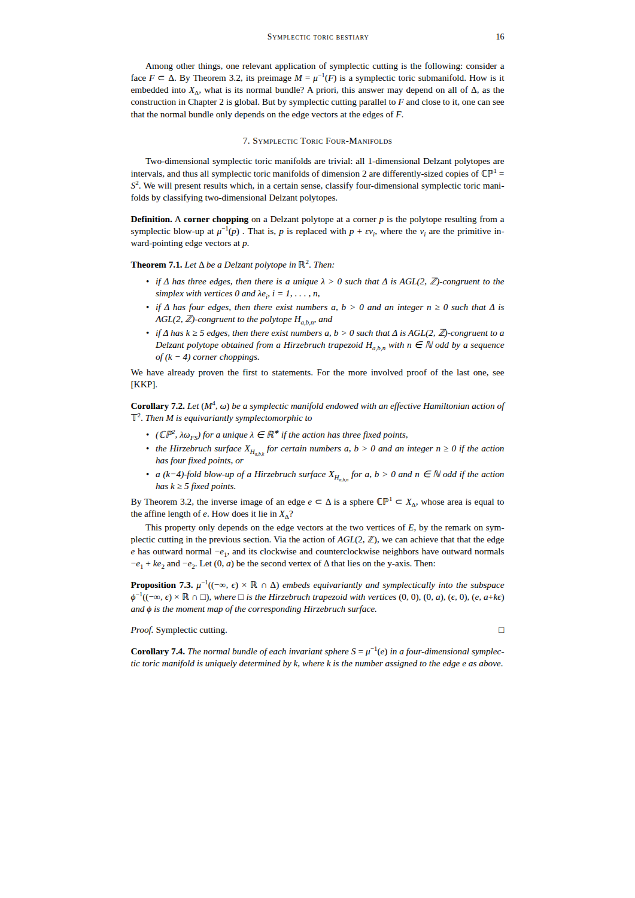Symplectic toric bestiary 16
Among other things, one relevant application of symplectic cutting is the following: consider a face F ⊂ Δ. By Theorem 3.2, its preimage M = μ−1(F) is a symplectic toric submanifold. How is it embedded into XΔ, what is its normal bundle? A priori, this answer may depend on all of Δ, as the construction in Chapter 2 is global. But by symplectic cutting parallel to F and close to it, one can see that the normal bundle only depends on the edge vectors at the edges of F.
7. Symplectic Toric Four-Manifolds
Two-dimensional symplectic toric manifolds are trivial: all 1-dimensional Delzant polytopes are intervals, and thus all symplectic toric manifolds of dimension 2 are differently-sized copies of ℂℙ1 = S2. We will present results which, in a certain sense, classify four-dimensional symplectic toric manifolds by classifying two-dimensional Delzant polytopes.
Definition. A corner chopping on a Delzant polytope at a corner p is the polytope resulting from a symplectic blow-up at μ−1(p) . That is, p is replaced with p + εvi, where the vi are the primitive inward-pointing edge vectors at p.
Theorem 7.1. Let Δ be a Delzant polytope in ℝ2. Then:
if Δ has three edges, then there is a unique λ > 0 such that Δ is AGL(2, ℤ)-congruent to the simplex with vertices 0 and λei, i = 1, . . . , n,
if Δ has four edges, then there exist numbers a, b > 0 and an integer n ≥ 0 such that Δ is AGL(2, ℤ)-congruent to the polytope Ha,b,n, and
if Δ has k ≥ 5 edges, then there exist numbers a, b > 0 such that Δ is AGL(2, ℤ)-congruent to a Delzant polytope obtained from a Hirzebruch trapezoid Ha,b,n with n ∈ ℕ odd by a sequence of (k − 4) corner choppings.
We have already proven the first to statements. For the more involved proof of the last one, see [KKP].
Corollary 7.2. Let (M4, ω) be a symplectic manifold endowed with an effective Hamiltonian action of 𝕋2. Then M is equivariantly symplectomorphic to
(ℂℙ2, λωFS) for a unique λ ∈ ℝ∗ if the action has three fixed points,
the Hirzebruch surface XHa,b,k for certain numbers a, b > 0 and an integer n ≥ 0 if the action has four fixed points, or
a (k−4)-fold blow-up of a Hirzebruch surface XHa,b,n for a, b > 0 and n ∈ ℕ odd if the action has k ≥ 5 fixed points.
By Theorem 3.2, the inverse image of an edge e ⊂ Δ is a sphere ℂℙ1 ⊂ XΔ, whose area is equal to the affine length of e. How does it lie in XΔ?
This property only depends on the edge vectors at the two vertices of E, by the remark on symplectic cutting in the previous section. Via the action of AGL(2, ℤ), we can achieve that that the edge e has outward normal −e1, and its clockwise and counterclockwise neighbors have outward normals −e1 + ke2 and −e2. Let (0, a) be the second vertex of Δ that lies on the y-axis. Then:
Proposition 7.3. μ−1((−∞, ϵ) × ℝ ∩ Δ) embeds equivariantly and symplectically into the subspace ϕ−1((−∞, ϵ) × ℝ ∩ □), where □ is the Hirzebruch trapezoid with vertices (0, 0), (0, a), (ϵ, 0), (e, a+kϵ) and ϕ is the moment map of the corresponding Hirzebruch surface.
Proof. Symplectic cutting. □
Corollary 7.4. The normal bundle of each invariant sphere S = μ−1(e) in a four-dimensional symplectic toric manifold is uniquely determined by k, where k is the number assigned to the edge e as above.